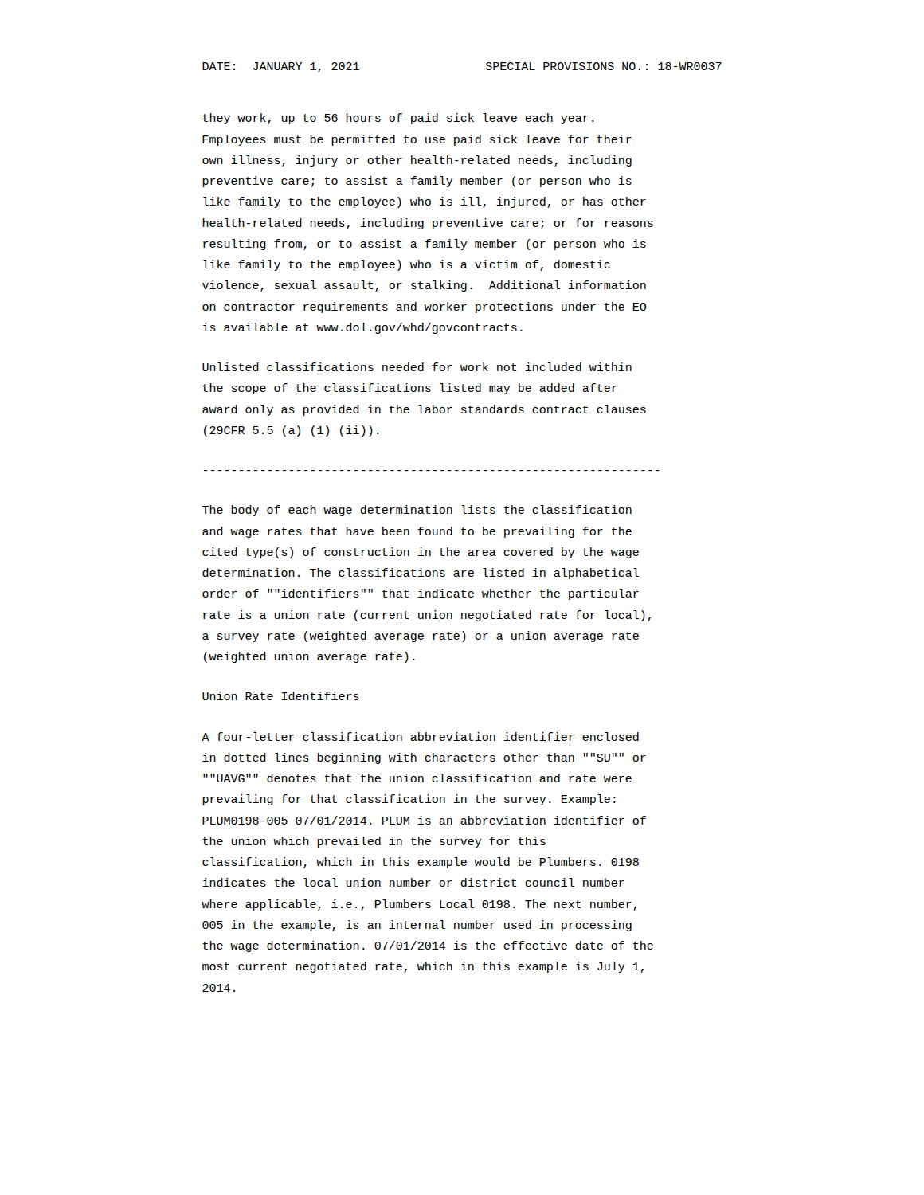DATE: JANUARY 1, 2021 SPECIAL PROVISIONS NO.: 18-WR0037
they work, up to 56 hours of paid sick leave each year. Employees must be permitted to use paid sick leave for their own illness, injury or other health-related needs, including preventive care; to assist a family member (or person who is like family to the employee) who is ill, injured, or has other health-related needs, including preventive care; or for reasons resulting from, or to assist a family member (or person who is like family to the employee) who is a victim of, domestic violence, sexual assault, or stalking. Additional information on contractor requirements and worker protections under the EO is available at www.dol.gov/whd/govcontracts.
Unlisted classifications needed for work not included within the scope of the classifications listed may be added after award only as provided in the labor standards contract clauses (29CFR 5.5 (a) (1) (ii)).
----------------------------------------------------------------
The body of each wage determination lists the classification and wage rates that have been found to be prevailing for the cited type(s) of construction in the area covered by the wage determination. The classifications are listed in alphabetical order of ""identifiers"" that indicate whether the particular rate is a union rate (current union negotiated rate for local), a survey rate (weighted average rate) or a union average rate (weighted union average rate).
Union Rate Identifiers
A four-letter classification abbreviation identifier enclosed in dotted lines beginning with characters other than ""SU"" or ""UAVG"" denotes that the union classification and rate were prevailing for that classification in the survey. Example: PLUM0198-005 07/01/2014. PLUM is an abbreviation identifier of the union which prevailed in the survey for this classification, which in this example would be Plumbers. 0198 indicates the local union number or district council number where applicable, i.e., Plumbers Local 0198. The next number, 005 in the example, is an internal number used in processing the wage determination. 07/01/2014 is the effective date of the most current negotiated rate, which in this example is July 1, 2014.